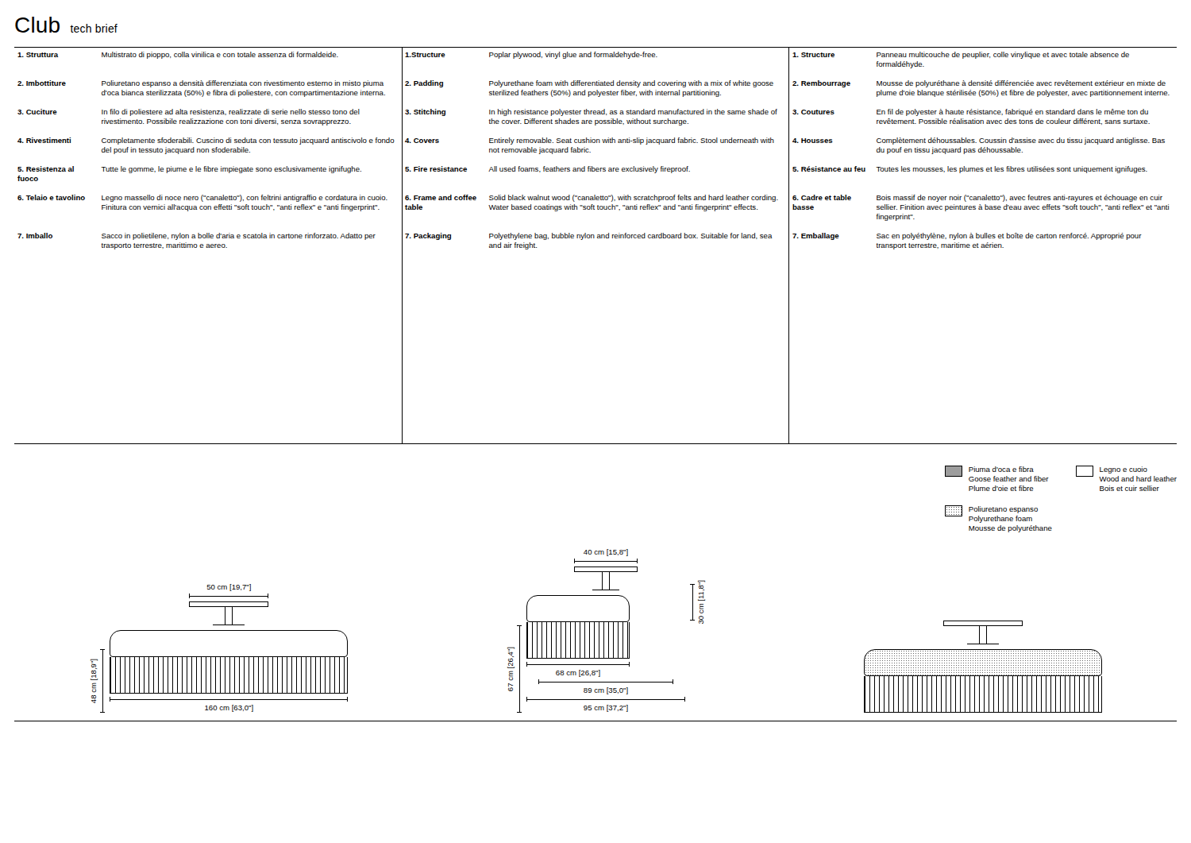Club tech brief
| 1. Struttura | Multistrato di pioppo, colla vinilica e con totale assenza di formaldeide. | 1.Structure | Poplar plywood, vinyl glue and formaldehyde-free. | 1. Structure | Panneau multicouche de peuplier, colle vinylique et avec totale absence de formaldéhyde. |
| 2. Imbottiture | Poliuretano espanso a densità differenziata con rivestimento esterno in misto piuma d'oca bianca sterilizzata (50%) e fibra di poliestere, con compartimentazione interna. | 2. Padding | Polyurethane foam with differentiated density and covering with a mix of white goose sterilized feathers (50%) and polyester fiber, with internal partitioning. | 2. Rembourrage | Mousse de polyuréthane à densité différenciée avec revêtement extérieur en mixte de plume d'oie blanque stérilisée (50%) et fibre de polyester, avec partitionnement interne. |
| 3. Cuciture | In filo di poliestere ad alta resistenza, realizzate di serie nello stesso tono del rivestimento. Possibile realizzazione con toni diversi, senza sovrapprezzo. | 3. Stitching | In high resistance polyester thread, as a standard manufactured in the same shade of the cover. Different shades are possible, without surcharge. | 3. Coutures | En fil de polyester à haute résistance, fabriqué en standard dans le même ton du revêtement. Possible réalisation avec des tons de couleur différent, sans surtaxe. |
| 4. Rivestimenti | Completamente sfoderabili. Cuscino di seduta con tessuto jacquard antiscivolo e fondo del pouf in tessuto jacquard non sfoderabile. | 4. Covers | Entirely removable. Seat cushion with anti-slip jacquard fabric. Stool underneath with not removable jacquard fabric. | 4. Housses | Complètement déhoussables. Coussin d'assise avec du tissu jacquard antiglisse. Bas du pouf en tissu jacquard pas déhoussable. |
| 5. Resistenza al fuoco | Tutte le gomme, le piume e le fibre impiegate sono esclusivamente ignifughe. | 5. Fire resistance | All used foams, feathers and fibers are exclusively fireproof. | 5. Résistance au feu | Toutes les mousses, les plumes et les fibres utilisées sont uniquement ignifuges. |
| 6. Telaio e tavolino | Legno massello di noce nero ("canaletto"), con feltrini antigraffio e cordatura in cuoio. Finitura con vernici all'acqua con effetti "soft touch", "anti reflex" e "anti fingerprint". | 6. Frame and coffee table | Solid black walnut wood ("canaletto"), with scratchproof felts and hard leather cording. Water based coatings with "soft touch", "anti reflex" and "anti fingerprint" effects. | 6. Cadre et table basse | Bois massif de noyer noir ("canaletto"), avec feutres anti-rayures et échouage en cuir sellier. Finition avec peintures à base d'eau avec effets "soft touch", "anti reflex" et "anti fingerprint". |
| 7. Imballo | Sacco in polietilene, nylon a bolle d'aria e scatola in cartone rinforzato. Adatto per trasporto terrestre, marittimo e aereo. | 7. Packaging | Polyethylene bag, bubble nylon and reinforced cardboard box. Suitable for land, sea and air freight. | 7. Emballage | Sac en polyéthylène, nylon à bulles et boîte de carton renforcé. Approprié pour transport terrestre, maritime et aérien. |
Piuma d'oca e fibra
Goose feather and fiber
Plume d'oie et fibre
Legno e cuoio
Wood and hard leather
Bois et cuir sellier
Poliuretano espanso
Polyurethane foam
Mousse de polyuréthane
48 cm [18,9"]
50 cm [19,7"]
160 cm [63,0"]
67 cm [26,4"]
40 cm [15,8"]
68 cm [26,8"]
89 cm [35,0"]
95 cm [37,2"]
30 cm [11,8"]